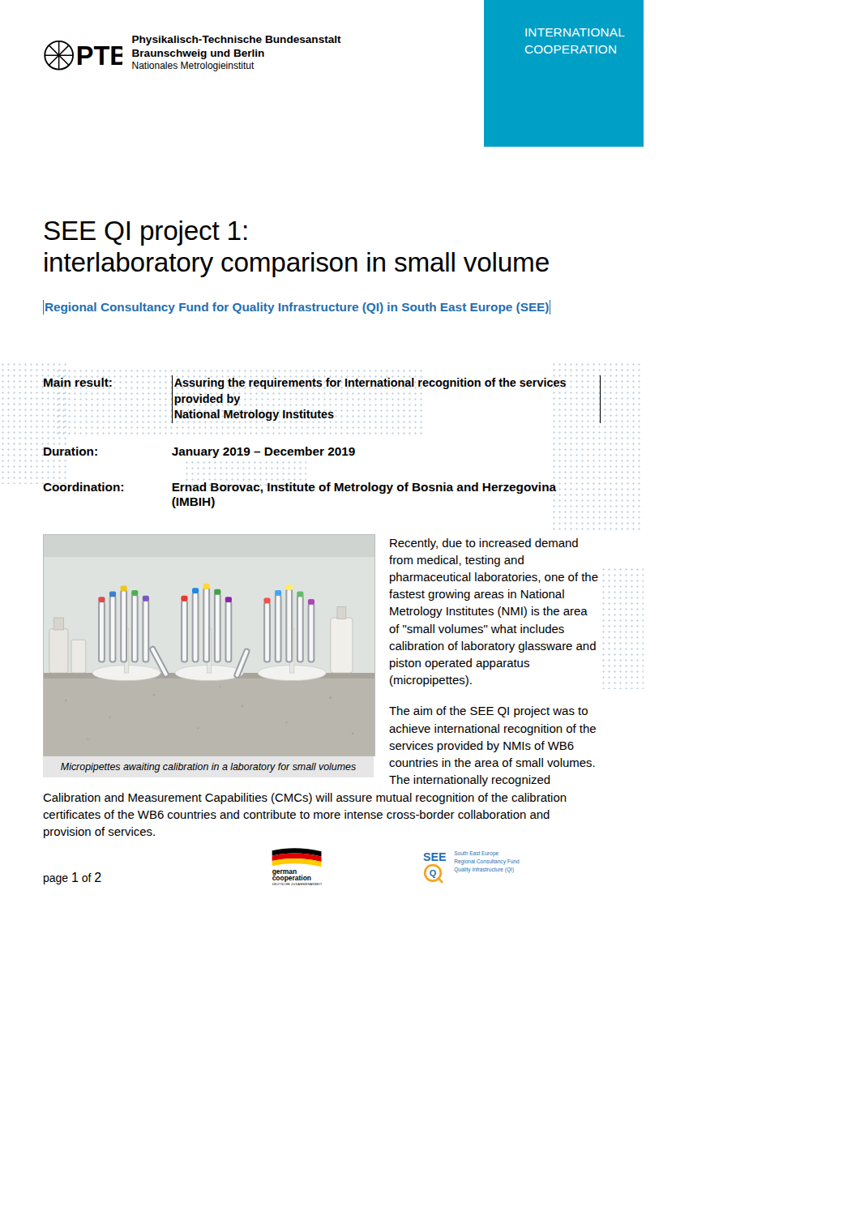INTERNATIONAL
COOPERATION
PTB
Physikalisch-Technische Bundesanstalt
Braunschweig und Berlin
Nationales Metrologieinstitut
SEE QI project 1:
interlaboratory comparison in small volume
Regional Consultancy Fund for Quality Infrastructure (QI) in South East Europe (SEE)
Main result:
Assuring the requirements for International recognition of the services provided by
National Metrology Institutes
Duration:
January 2019 – December 2019
Coordination:
Ernad Borovac, Institute of Metrology of Bosnia and Herzegovina (IMBIH)
Micropipettes awaiting calibration in a laboratory for small volumes
Recently, due to increased demand from medical, testing and pharmaceutical laboratories, one of the fastest growing areas in National Metrology Institutes (NMI) is the area of "small volumes" what includes calibration of laboratory glassware and piston operated apparatus (micropipettes).
The aim of the SEE QI project was to achieve international recognition of the services provided by NMIs of WB6 countries in the area of small volumes. The internationally recognized Calibration and Measurement Capabilities (CMCs) will assure mutual recognition of the calibration certificates of the WB6 countries and contribute to more intense cross-border collaboration and provision of services.
page 1 of 2
german cooperation DEUTSCHE ZUSAMMENARBEIT
SEE Q South East Europe Regional Consultancy Fund Quality Infrastructure (QI)